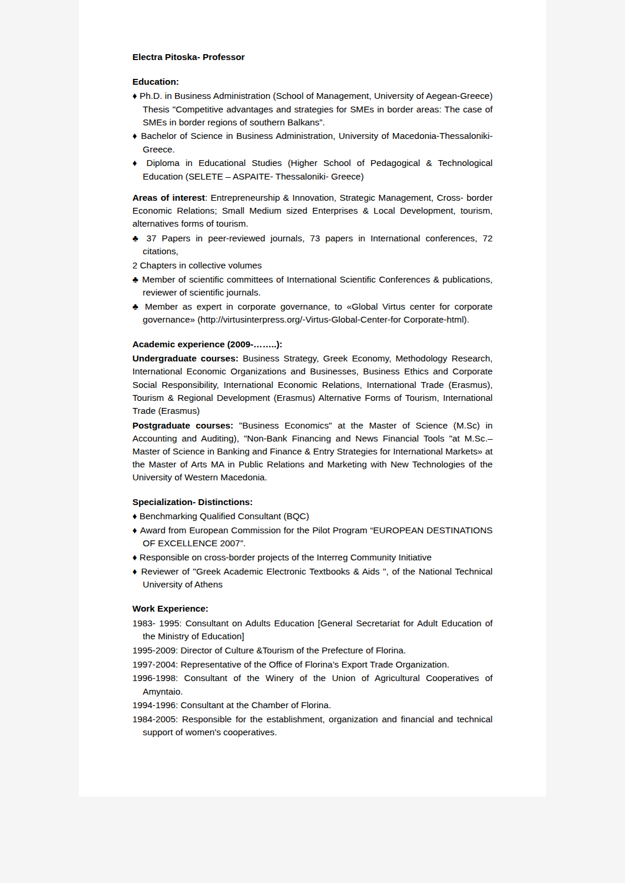Electra Pitoska- Professor
Education:
Ph.D. in Business Administration (School of Management, University of Aegean-Greece) Thesis "Competitive advantages and strategies for SMEs in border areas: The case of SMEs in border regions of southern Balkans”.
Bachelor of Science in Business Administration, University of Macedonia-Thessaloniki-Greece.
Diploma in Educational Studies (Higher School of Pedagogical & Technological Education (SELETE – ASPAITE- Thessaloniki- Greece)
Areas of interest: Entrepreneurship & Innovation, Strategic Management, Cross- border Economic Relations; Small Medium sized Enterprises & Local Development, tourism, alternatives forms of tourism.
37 Papers in peer-reviewed journals, 73 papers in International conferences, 72 citations,
2 Chapters in collective volumes
Member of scientific committees of International Scientific Conferences & publications, reviewer of scientific journals.
Member as expert in corporate governance, to «Global Virtus center for corporate governance» (http://virtusinterpress.org/-Virtus-Global-Center-for Corporate-html).
Academic experience (2009-……..):
Undergraduate courses: Business Strategy, Greek Economy, Methodology Research, International Economic Organizations and Businesses, Business Ethics and Corporate Social Responsibility, International Economic Relations, International Trade (Erasmus), Tourism & Regional Development (Erasmus) Alternative Forms of Tourism, International Trade (Erasmus)
Postgraduate courses: "Business Economics" at the Master of Science (M.Sc) in Accounting and Auditing), "Non-Bank Financing and News Financial Tools "at M.Sc.– Master of Science in Banking and Finance & Entry Strategies for International Markets» at the Master of Arts MA in Public Relations and Marketing with New Technologies of the University of Western Macedonia.
Specialization- Distinctions:
Benchmarking Qualified Consultant (BQC)
Award from European Commission for the Pilot Program “EUROPEAN DESTINATIONS OF EXCELLENCE 2007”.
Responsible on cross-border projects of the Interreg Community Initiative
Reviewer of "Greek Academic Electronic Textbooks & Aids ", of the National Technical University of Athens
Work Experience:
1983- 1995: Consultant on Adults Education [General Secretariat for Adult Education of the Ministry of Education]
1995-2009: Director of Culture &Tourism of the Prefecture of Florina.
1997-2004: Representative of the Office of Florina’s Export Trade Organization.
1996-1998: Consultant of the Winery of the Union of Agricultural Cooperatives of Amyntaio.
1994-1996: Consultant at the Chamber of Florina.
1984-2005: Responsible for the establishment, organization and financial and technical support of women's cooperatives.